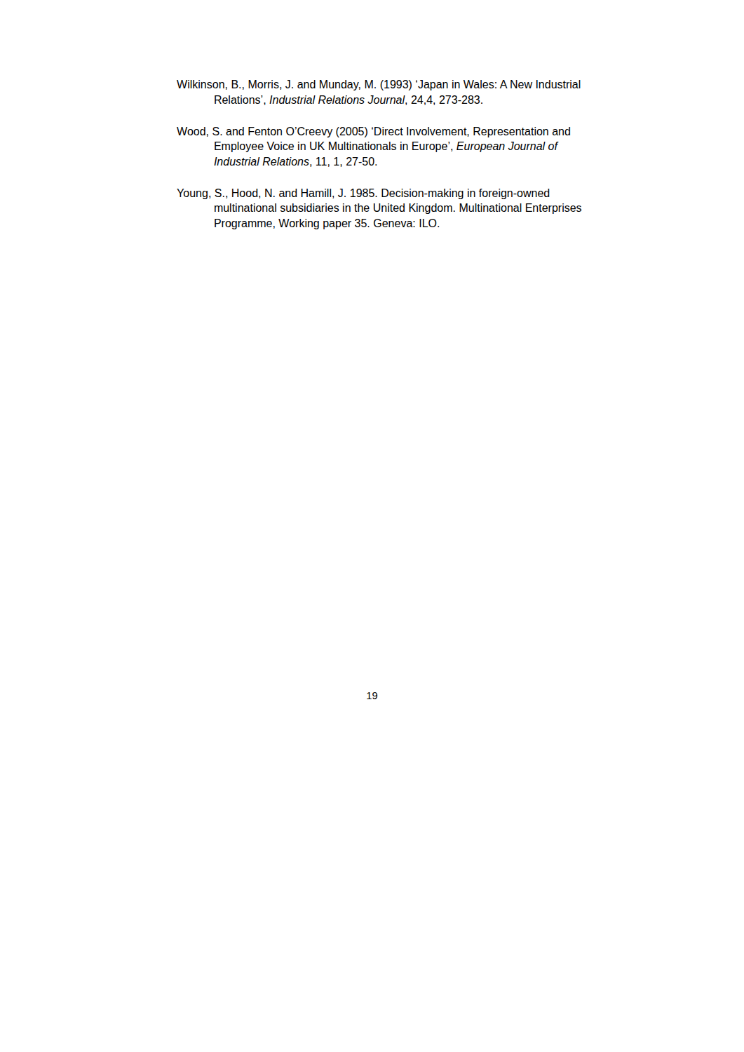Wilkinson, B., Morris, J. and Munday, M. (1993) ‘Japan in Wales: A New Industrial Relations’, Industrial Relations Journal, 24,4, 273-283.
Wood, S. and Fenton O’Creevy (2005) ‘Direct Involvement, Representation and Employee Voice in UK Multinationals in Europe’, European Journal of Industrial Relations, 11, 1, 27-50.
Young, S., Hood, N. and Hamill, J. 1985. Decision-making in foreign-owned multinational subsidiaries in the United Kingdom. Multinational Enterprises Programme, Working paper 35. Geneva: ILO.
19